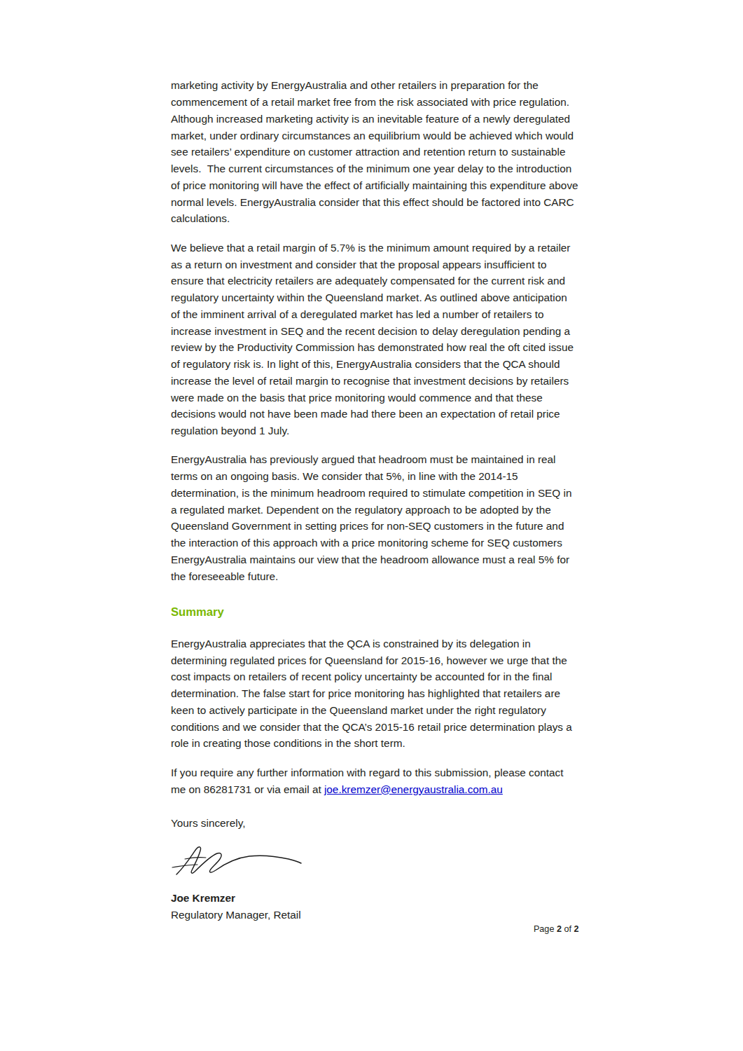marketing activity by EnergyAustralia and other retailers in preparation for the commencement of a retail market free from the risk associated with price regulation. Although increased marketing activity is an inevitable feature of a newly deregulated market, under ordinary circumstances an equilibrium would be achieved which would see retailers’ expenditure on customer attraction and retention return to sustainable levels. The current circumstances of the minimum one year delay to the introduction of price monitoring will have the effect of artificially maintaining this expenditure above normal levels. EnergyAustralia consider that this effect should be factored into CARC calculations.
We believe that a retail margin of 5.7% is the minimum amount required by a retailer as a return on investment and consider that the proposal appears insufficient to ensure that electricity retailers are adequately compensated for the current risk and regulatory uncertainty within the Queensland market. As outlined above anticipation of the imminent arrival of a deregulated market has led a number of retailers to increase investment in SEQ and the recent decision to delay deregulation pending a review by the Productivity Commission has demonstrated how real the oft cited issue of regulatory risk is. In light of this, EnergyAustralia considers that the QCA should increase the level of retail margin to recognise that investment decisions by retailers were made on the basis that price monitoring would commence and that these decisions would not have been made had there been an expectation of retail price regulation beyond 1 July.
EnergyAustralia has previously argued that headroom must be maintained in real terms on an ongoing basis. We consider that 5%, in line with the 2014-15 determination, is the minimum headroom required to stimulate competition in SEQ in a regulated market. Dependent on the regulatory approach to be adopted by the Queensland Government in setting prices for non-SEQ customers in the future and the interaction of this approach with a price monitoring scheme for SEQ customers EnergyAustralia maintains our view that the headroom allowance must a real 5% for the foreseeable future.
Summary
EnergyAustralia appreciates that the QCA is constrained by its delegation in determining regulated prices for Queensland for 2015-16, however we urge that the cost impacts on retailers of recent policy uncertainty be accounted for in the final determination. The false start for price monitoring has highlighted that retailers are keen to actively participate in the Queensland market under the right regulatory conditions and we consider that the QCA’s 2015-16 retail price determination plays a role in creating those conditions in the short term.
If you require any further information with regard to this submission, please contact me on 86281731 or via email at joe.kremzer@energyaustralia.com.au
Yours sincerely,
Joe Kremzer
Regulatory Manager, Retail
Page 2 of 2